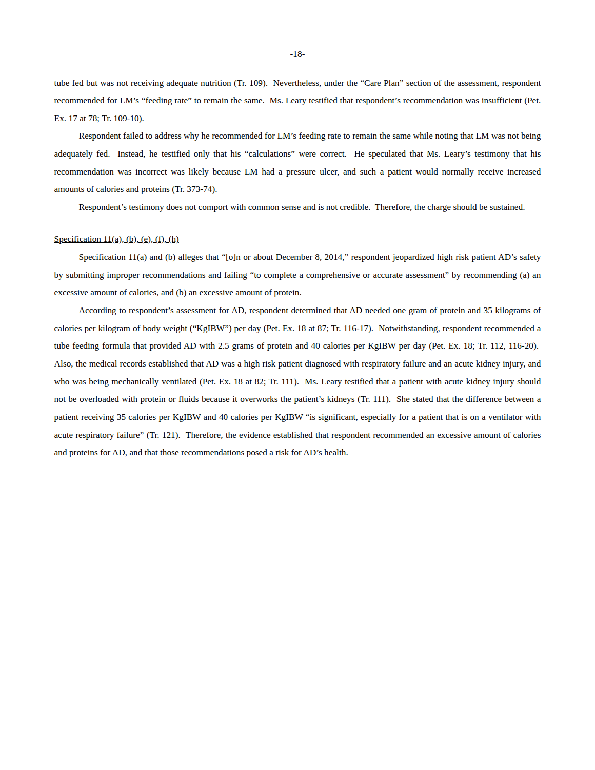-18-
tube fed but was not receiving adequate nutrition (Tr. 109). Nevertheless, under the “Care Plan” section of the assessment, respondent recommended for LM’s “feeding rate” to remain the same. Ms. Leary testified that respondent’s recommendation was insufficient (Pet. Ex. 17 at 78; Tr. 109-10).
Respondent failed to address why he recommended for LM’s feeding rate to remain the same while noting that LM was not being adequately fed. Instead, he testified only that his “calculations” were correct. He speculated that Ms. Leary’s testimony that his recommendation was incorrect was likely because LM had a pressure ulcer, and such a patient would normally receive increased amounts of calories and proteins (Tr. 373-74).
Respondent’s testimony does not comport with common sense and is not credible. Therefore, the charge should be sustained.
Specification 11(a), (b), (e), (f), (h)
Specification 11(a) and (b) alleges that “[o]n or about December 8, 2014,” respondent jeopardized high risk patient AD’s safety by submitting improper recommendations and failing “to complete a comprehensive or accurate assessment” by recommending (a) an excessive amount of calories, and (b) an excessive amount of protein.
According to respondent’s assessment for AD, respondent determined that AD needed one gram of protein and 35 kilograms of calories per kilogram of body weight (“KgIBW”) per day (Pet. Ex. 18 at 87; Tr. 116-17). Notwithstanding, respondent recommended a tube feeding formula that provided AD with 2.5 grams of protein and 40 calories per KgIBW per day (Pet. Ex. 18; Tr. 112, 116-20). Also, the medical records established that AD was a high risk patient diagnosed with respiratory failure and an acute kidney injury, and who was being mechanically ventilated (Pet. Ex. 18 at 82; Tr. 111). Ms. Leary testified that a patient with acute kidney injury should not be overloaded with protein or fluids because it overworks the patient’s kidneys (Tr. 111). She stated that the difference between a patient receiving 35 calories per KgIBW and 40 calories per KgIBW “is significant, especially for a patient that is on a ventilator with acute respiratory failure” (Tr. 121). Therefore, the evidence established that respondent recommended an excessive amount of calories and proteins for AD, and that those recommendations posed a risk for AD’s health.